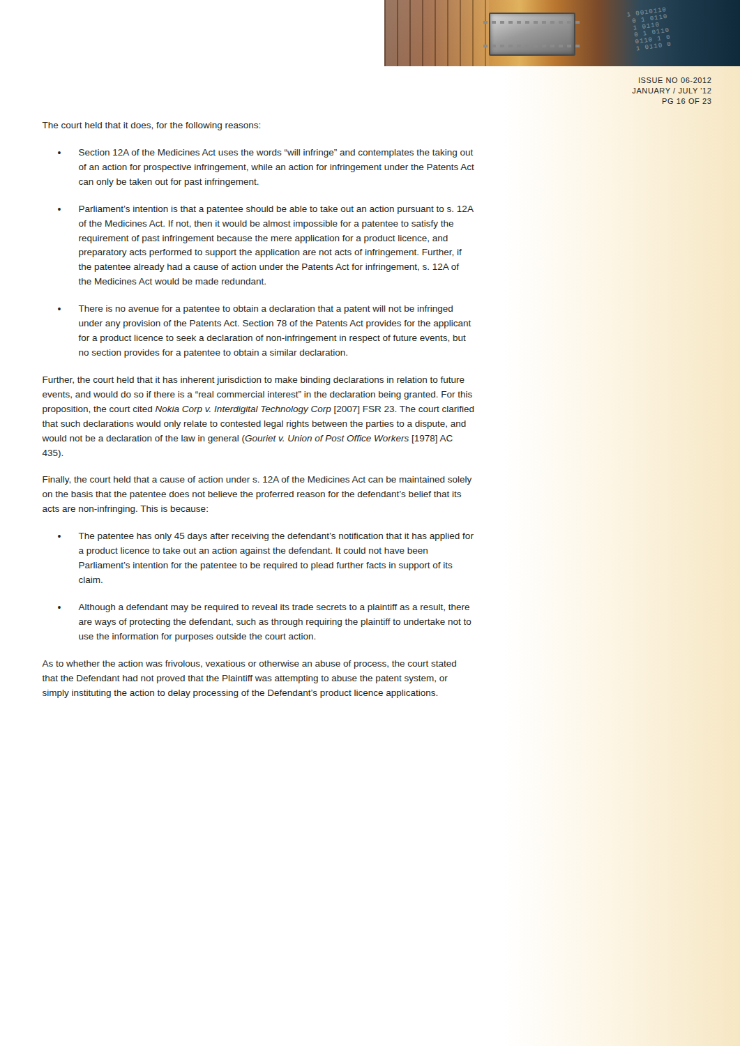1 0010110 0 1 0110 1 0110 0 1 0110 0110 1 0 1 0110 0
ISSUE NO 06-2012
JANUARY / JULY '12
PG 16 OF 23
The court held that it does, for the following reasons:
Section 12A of the Medicines Act uses the words “will infringe” and contemplates the taking out of an action for prospective infringement, while an action for infringement under the Patents Act can only be taken out for past infringement.
Parliament’s intention is that a patentee should be able to take out an action pursuant to s. 12A of the Medicines Act. If not, then it would be almost impossible for a patentee to satisfy the requirement of past infringement because the mere application for a product licence, and preparatory acts performed to support the application are not acts of infringement. Further, if the patentee already had a cause of action under the Patents Act for infringement, s. 12A of the Medicines Act would be made redundant.
There is no avenue for a patentee to obtain a declaration that a patent will not be infringed under any provision of the Patents Act. Section 78 of the Patents Act provides for the applicant for a product licence to seek a declaration of non-infringement in respect of future events, but no section provides for a patentee to obtain a similar declaration.
Further, the court held that it has inherent jurisdiction to make binding declarations in relation to future events, and would do so if there is a “real commercial interest” in the declaration being granted. For this proposition, the court cited Nokia Corp v. Interdigital Technology Corp [2007] FSR 23. The court clarified that such declarations would only relate to contested legal rights between the parties to a dispute, and would not be a declaration of the law in general (Gouriet v. Union of Post Office Workers [1978] AC 435).
Finally, the court held that a cause of action under s. 12A of the Medicines Act can be maintained solely on the basis that the patentee does not believe the proferred reason for the defendant’s belief that its acts are non-infringing. This is because:
The patentee has only 45 days after receiving the defendant’s notification that it has applied for a product licence to take out an action against the defendant. It could not have been Parliament’s intention for the patentee to be required to plead further facts in support of its claim.
Although a defendant may be required to reveal its trade secrets to a plaintiff as a result, there are ways of protecting the defendant, such as through requiring the plaintiff to undertake not to use the information for purposes outside the court action.
As to whether the action was frivolous, vexatious or otherwise an abuse of process, the court stated that the Defendant had not proved that the Plaintiff was attempting to abuse the patent system, or simply instituting the action to delay processing of the Defendant’s product licence applications.